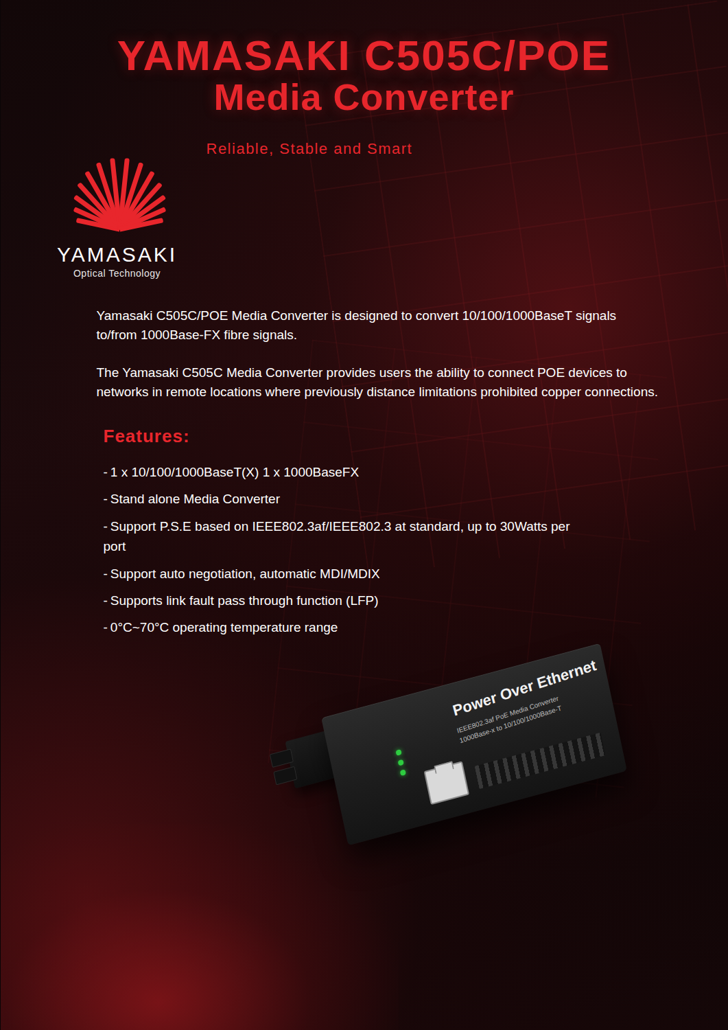YAMASAKI C505C/POEMedia Converter
Reliable, Stable and Smart
YAMASAKI
Optical Technology
Yamasaki C505C/POE Media Converter is designed to convert 10/100/1000BaseT signals to/from 1000Base-FX fibre signals.
The Yamasaki C505C Media Converter provides users the ability to connect POE devices to networks in remote locations where previously distance limitations prohibited copper connections.
Features:
1 x 10/100/1000BaseT(X) 1 x 1000BaseFX
Stand alone Media Converter
Support P.S.E based on IEEE802.3af/IEEE802.3 at standard, up to 30Watts per port
Support auto negotiation, automatic MDI/MDIX
Supports link fault pass through function (LFP)
0°C~70°C operating temperature range
Power Over Ethernet
IEEE802.3af PoE Media Converter
1000Base-x to 10/100/1000Base-T